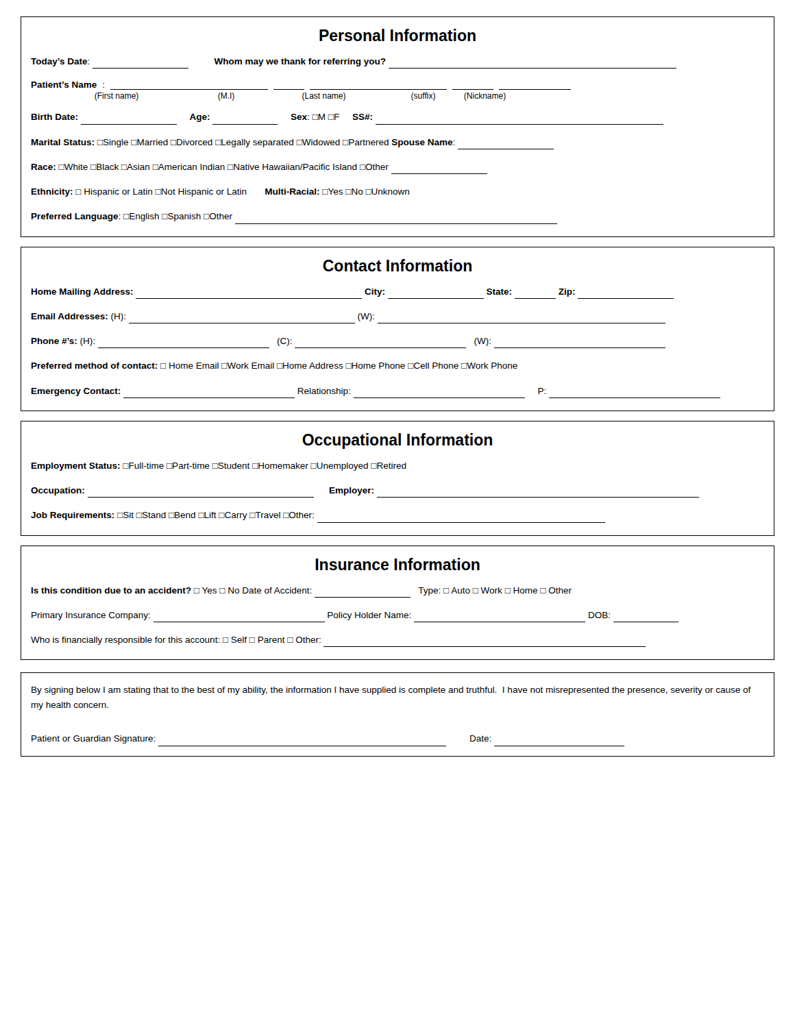Personal Information
Today’s Date: Whom may we thank for referring you?
Patient’s Name:
(First name) (M.I) (Last name) (suffix) (Nickname)
Birth Date: Age: Sex: □M □F SS#:
Marital Status: □Single □Married □Divorced □Legally separated □Widowed □Partnered Spouse Name:
Race: □White □Black □Asian □American Indian □Native Hawaiian/Pacific Island □Other
Ethnicity: □ Hispanic or Latin □Not Hispanic or Latin Multi-Racial: □Yes □No □Unknown
Preferred Language: □English □Spanish □Other
Contact Information
Home Mailing Address: City: State: Zip:
Email Addresses: (H): (W):
Phone #’s: (H): (C): (W):
Preferred method of contact: □ Home Email □Work Email □Home Address □Home Phone □Cell Phone □Work Phone
Emergency Contact: Relationship: P:
Occupational Information
Employment Status: □Full-time □Part-time □Student □Homemaker □Unemployed □Retired
Occupation: Employer:
Job Requirements: □Sit □Stand □Bend □Lift □Carry □Travel □Other:
Insurance Information
Is this condition due to an accident? □ Yes □ No Date of Accident: Type: □ Auto □ Work □ Home □ Other
Primary Insurance Company: Policy Holder Name: DOB:
Who is financially responsible for this account: □ Self □ Parent □ Other:
By signing below I am stating that to the best of my ability, the information I have supplied is complete and truthful. I have not misrepresented the presence, severity or cause of my health concern.
Patient or Guardian Signature: Date: